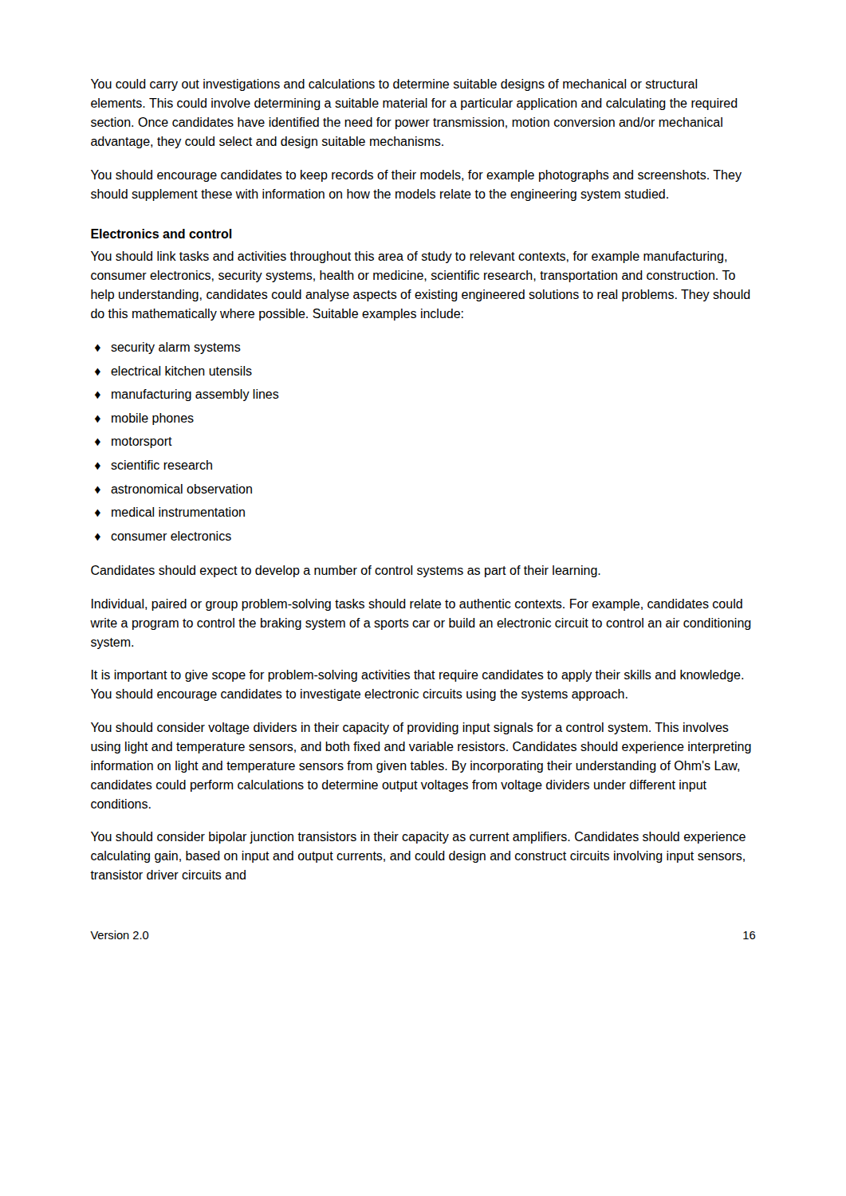You could carry out investigations and calculations to determine suitable designs of mechanical or structural elements. This could involve determining a suitable material for a particular application and calculating the required section. Once candidates have identified the need for power transmission, motion conversion and/or mechanical advantage, they could select and design suitable mechanisms.
You should encourage candidates to keep records of their models, for example photographs and screenshots. They should supplement these with information on how the models relate to the engineering system studied.
Electronics and control
You should link tasks and activities throughout this area of study to relevant contexts, for example manufacturing, consumer electronics, security systems, health or medicine, scientific research, transportation and construction. To help understanding, candidates could analyse aspects of existing engineered solutions to real problems. They should do this mathematically where possible. Suitable examples include:
security alarm systems
electrical kitchen utensils
manufacturing assembly lines
mobile phones
motorsport
scientific research
astronomical observation
medical instrumentation
consumer electronics
Candidates should expect to develop a number of control systems as part of their learning.
Individual, paired or group problem-solving tasks should relate to authentic contexts. For example, candidates could write a program to control the braking system of a sports car or build an electronic circuit to control an air conditioning system.
It is important to give scope for problem-solving activities that require candidates to apply their skills and knowledge. You should encourage candidates to investigate electronic circuits using the systems approach.
You should consider voltage dividers in their capacity of providing input signals for a control system. This involves using light and temperature sensors, and both fixed and variable resistors. Candidates should experience interpreting information on light and temperature sensors from given tables. By incorporating their understanding of Ohm's Law, candidates could perform calculations to determine output voltages from voltage dividers under different input conditions.
You should consider bipolar junction transistors in their capacity as current amplifiers. Candidates should experience calculating gain, based on input and output currents, and could design and construct circuits involving input sensors, transistor driver circuits and
Version 2.0 16